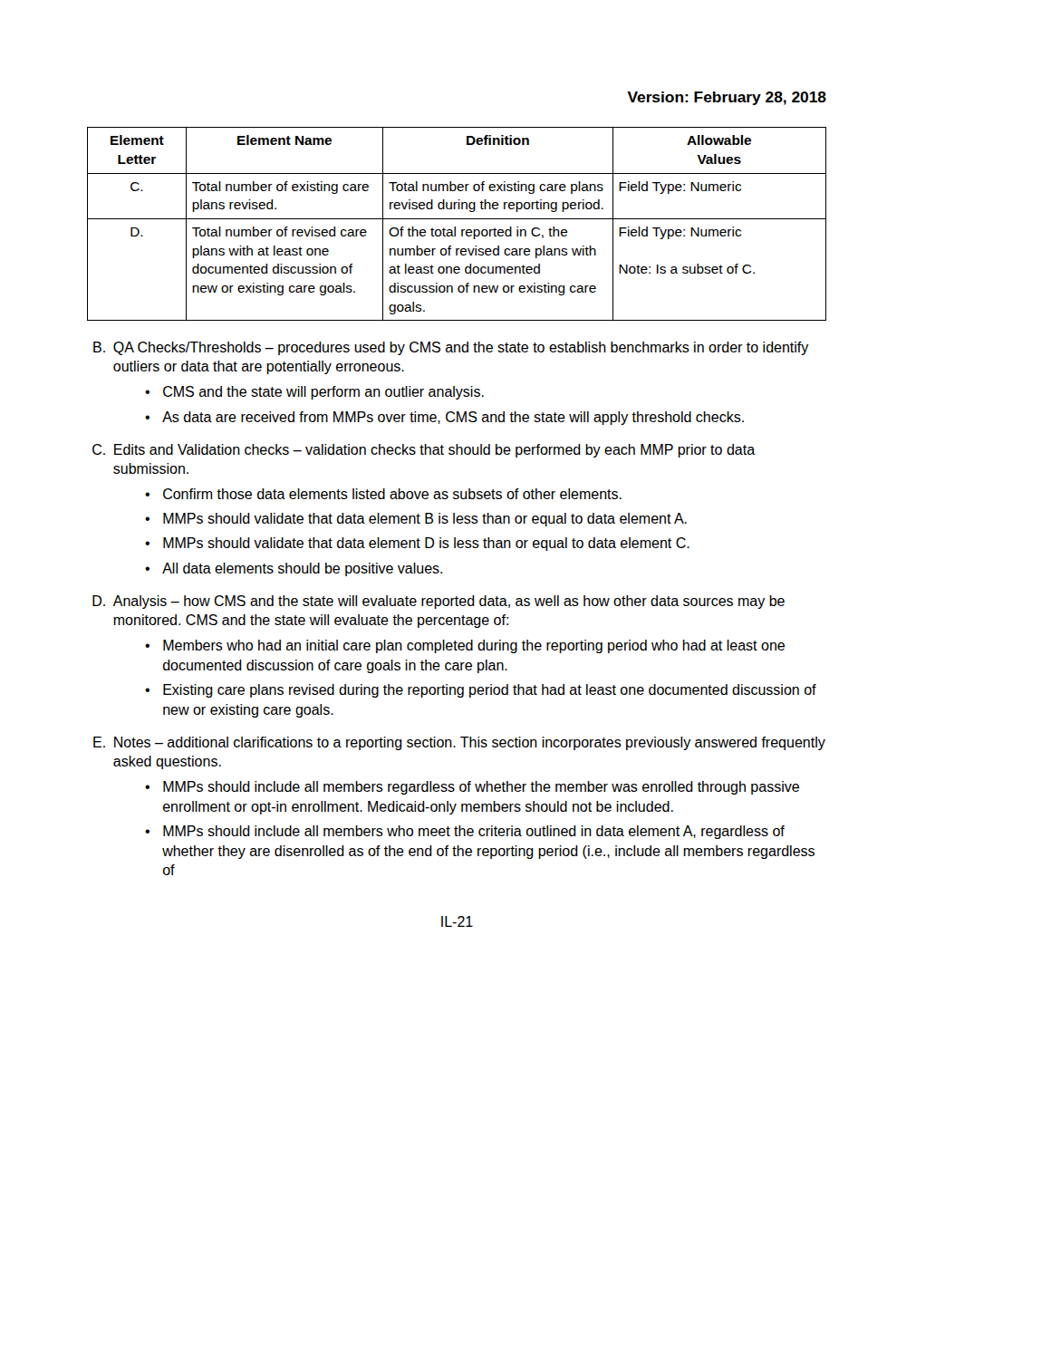Version: February 28, 2018
| Element Letter | Element Name | Definition | Allowable Values |
| --- | --- | --- | --- |
| C. | Total number of existing care plans revised. | Total number of existing care plans revised during the reporting period. | Field Type: Numeric |
| D. | Total number of revised care plans with at least one documented discussion of new or existing care goals. | Of the total reported in C, the number of revised care plans with at least one documented discussion of new or existing care goals. | Field Type: Numeric Note: Is a subset of C. |
QA Checks/Thresholds – procedures used by CMS and the state to establish benchmarks in order to identify outliers or data that are potentially erroneous.
CMS and the state will perform an outlier analysis.
As data are received from MMPs over time, CMS and the state will apply threshold checks.
Edits and Validation checks – validation checks that should be performed by each MMP prior to data submission.
Confirm those data elements listed above as subsets of other elements.
MMPs should validate that data element B is less than or equal to data element A.
MMPs should validate that data element D is less than or equal to data element C.
All data elements should be positive values.
Analysis – how CMS and the state will evaluate reported data, as well as how other data sources may be monitored. CMS and the state will evaluate the percentage of:
Members who had an initial care plan completed during the reporting period who had at least one documented discussion of care goals in the care plan.
Existing care plans revised during the reporting period that had at least one documented discussion of new or existing care goals.
Notes – additional clarifications to a reporting section. This section incorporates previously answered frequently asked questions.
MMPs should include all members regardless of whether the member was enrolled through passive enrollment or opt-in enrollment. Medicaid-only members should not be included.
MMPs should include all members who meet the criteria outlined in data element A, regardless of whether they are disenrolled as of the end of the reporting period (i.e., include all members regardless of
IL-21